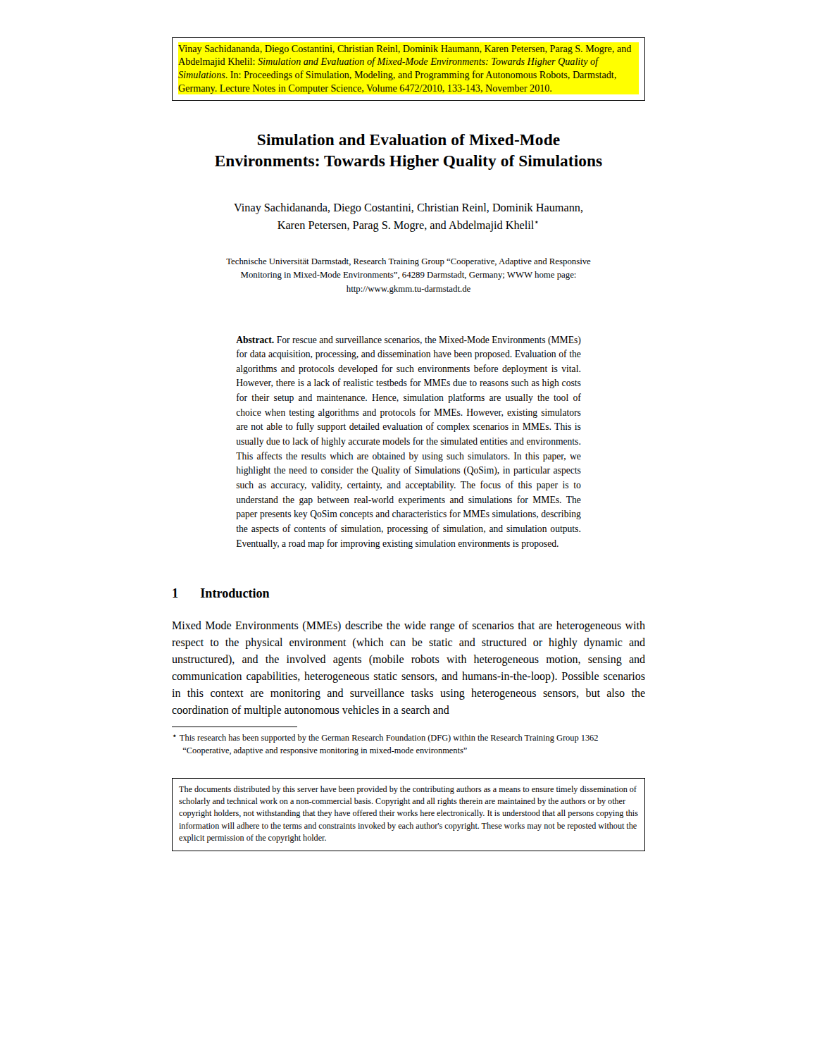Vinay Sachidananda, Diego Costantini, Christian Reinl, Dominik Haumann, Karen Petersen, Parag S. Mogre, and Abdelmajid Khelil: Simulation and Evaluation of Mixed-Mode Environments: Towards Higher Quality of Simulations. In: Proceedings of Simulation, Modeling, and Programming for Autonomous Robots, Darmstadt, Germany. Lecture Notes in Computer Science, Volume 6472/2010, 133-143, November 2010.
Simulation and Evaluation of Mixed-Mode Environments: Towards Higher Quality of Simulations
Vinay Sachidananda, Diego Costantini, Christian Reinl, Dominik Haumann,
Karen Petersen, Parag S. Mogre, and Abdelmajid Khelil⋆
Technische Universität Darmstadt, Research Training Group “Cooperative, Adaptive and Responsive Monitoring in Mixed-Mode Environments”, 64289 Darmstadt, Germany; WWW home page: http://www.gkmm.tu-darmstadt.de
Abstract. For rescue and surveillance scenarios, the Mixed-Mode Environments (MMEs) for data acquisition, processing, and dissemination have been proposed. Evaluation of the algorithms and protocols developed for such environments before deployment is vital. However, there is a lack of realistic testbeds for MMEs due to reasons such as high costs for their setup and maintenance. Hence, simulation platforms are usually the tool of choice when testing algorithms and protocols for MMEs. However, existing simulators are not able to fully support detailed evaluation of complex scenarios in MMEs. This is usually due to lack of highly accurate models for the simulated entities and environments. This affects the results which are obtained by using such simulators. In this paper, we highlight the need to consider the Quality of Simulations (QoSim), in particular aspects such as accuracy, validity, certainty, and acceptability. The focus of this paper is to understand the gap between real-world experiments and simulations for MMEs. The paper presents key QoSim concepts and characteristics for MMEs simulations, describing the aspects of contents of simulation, processing of simulation, and simulation outputs. Eventually, a road map for improving existing simulation environments is proposed.
1 Introduction
Mixed Mode Environments (MMEs) describe the wide range of scenarios that are heterogeneous with respect to the physical environment (which can be static and structured or highly dynamic and unstructured), and the involved agents (mobile robots with heterogeneous motion, sensing and communication capabilities, heterogeneous static sensors, and humans-in-the-loop). Possible scenarios in this context are monitoring and surveillance tasks using heterogeneous sensors, but also the coordination of multiple autonomous vehicles in a search and
⋆ This research has been supported by the German Research Foundation (DFG) within the Research Training Group 1362 “Cooperative, adaptive and responsive monitoring in mixed-mode environments”
The documents distributed by this server have been provided by the contributing authors as a means to ensure timely dissemination of scholarly and technical work on a non-commercial basis. Copyright and all rights therein are maintained by the authors or by other copyright holders, not withstanding that they have offered their works here electronically. It is understood that all persons copying this information will adhere to the terms and constraints invoked by each author's copyright. These works may not be reposted without the explicit permission of the copyright holder.